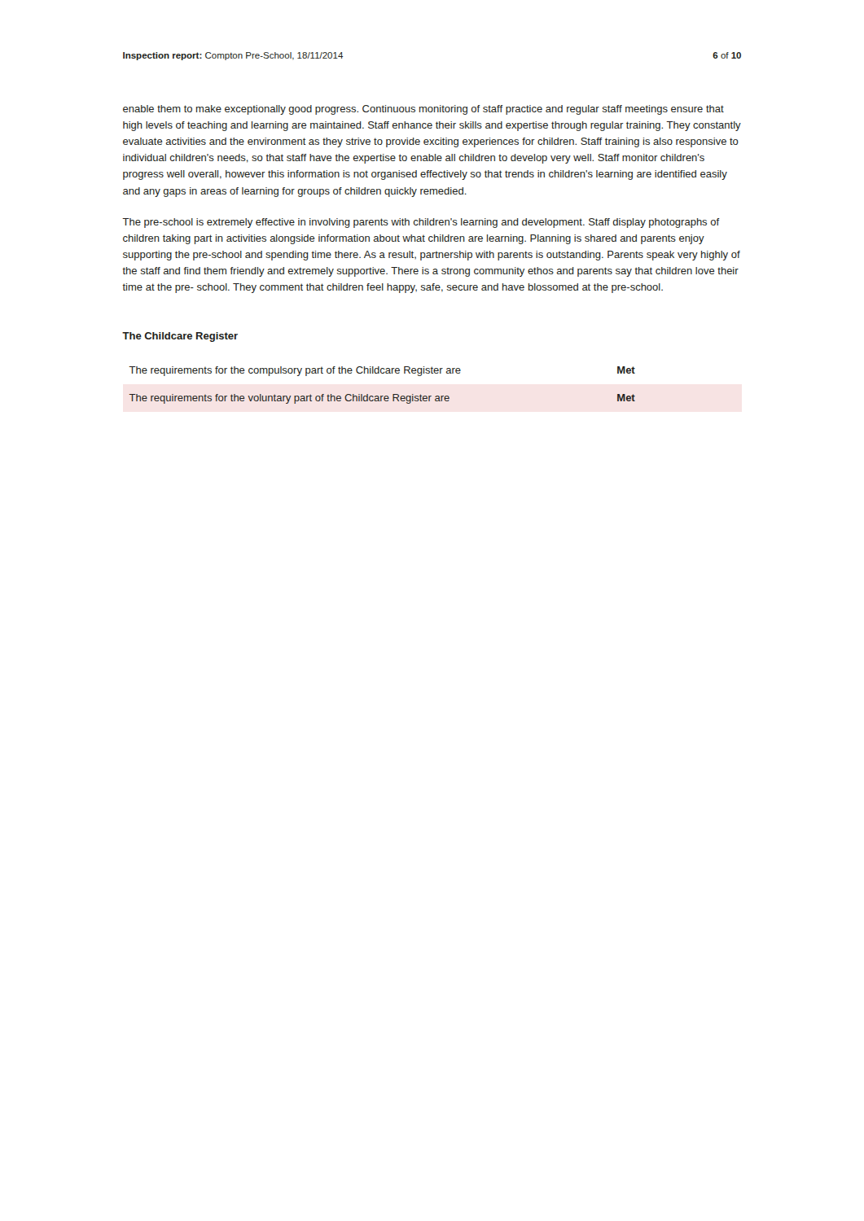Inspection report: Compton Pre-School, 18/11/2014
6 of 10
enable them to make exceptionally good progress. Continuous monitoring of staff practice and regular staff meetings ensure that high levels of teaching and learning are maintained. Staff enhance their skills and expertise through regular training. They constantly evaluate activities and the environment as they strive to provide exciting experiences for children. Staff training is also responsive to individual children's needs, so that staff have the expertise to enable all children to develop very well. Staff monitor children's progress well overall, however this information is not organised effectively so that trends in children's learning are identified easily and any gaps in areas of learning for groups of children quickly remedied.
The pre-school is extremely effective in involving parents with children's learning and development. Staff display photographs of children taking part in activities alongside information about what children are learning. Planning is shared and parents enjoy supporting the pre-school and spending time there. As a result, partnership with parents is outstanding. Parents speak very highly of the staff and find them friendly and extremely supportive. There is a strong community ethos and parents say that children love their time at the pre- school. They comment that children feel happy, safe, secure and have blossomed at the pre-school.
The Childcare Register
| The requirements for the compulsory part of the Childcare Register are | Met |
| The requirements for the voluntary part of the Childcare Register are | Met |